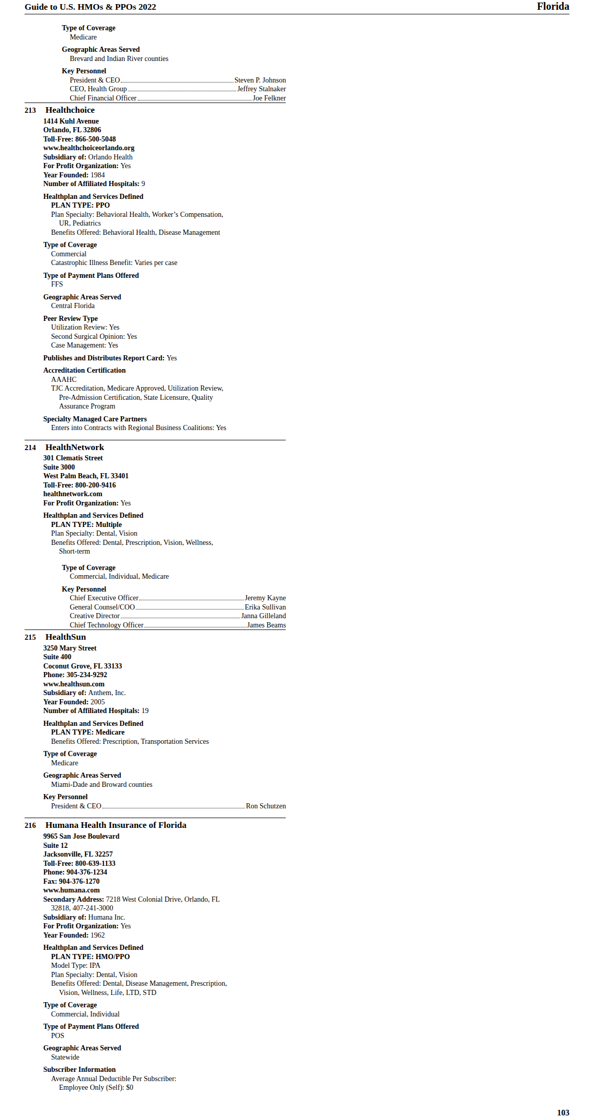Guide to U.S. HMOs & PPOs 2022
Florida
Type of Coverage
Medicare
Geographic Areas Served
Brevard and Indian River counties
Key Personnel
President & CEO Steven P. Johnson
CEO, Health Group Jeffrey Stalnaker
Chief Financial Officer Joe Felkner
213
Healthchoice
1414 Kuhl Avenue
Orlando, FL 32806
Toll-Free: 866-500-5048
www.healthchoiceorlando.org
Subsidiary of: Orlando Health
For Profit Organization: Yes
Year Founded: 1984
Number of Affiliated Hospitals: 9
Healthplan and Services Defined
PLAN TYPE: PPO
Plan Specialty: Behavioral Health, Worker’s Compensation,
UR, Pediatrics
Benefits Offered: Behavioral Health, Disease Management
Type of Coverage
Commercial
Catastrophic Illness Benefit: Varies per case
Type of Payment Plans Offered
FFS
Geographic Areas Served
Central Florida
Peer Review Type
Utilization Review: Yes
Second Surgical Opinion: Yes
Case Management: Yes
Publishes and Distributes Report Card: Yes
Accreditation Certification
AAAHC
TJC Accreditation, Medicare Approved, Utilization Review,
Pre-Admission Certification, State Licensure, Quality
Assurance Program
Specialty Managed Care Partners
Enters into Contracts with Regional Business Coalitions: Yes
214
HealthNetwork
301 Clematis Street
Suite 3000
West Palm Beach, FL 33401
Toll-Free: 800-200-9416
healthnetwork.com
For Profit Organization: Yes
Healthplan and Services Defined
PLAN TYPE: Multiple
Plan Specialty: Dental, Vision
Benefits Offered: Dental, Prescription, Vision, Wellness,
Short-term
Type of Coverage
Commercial, Individual, Medicare
Key Personnel
Chief Executive Officer Jeremy Kayne
General Counsel/COO Erika Sullivan
Creative Director Janna Gilleland
Chief Technology Officer James Beams
215
HealthSun
3250 Mary Street
Suite 400
Coconut Grove, FL 33133
Phone: 305-234-9292
www.healthsun.com
Subsidiary of: Anthem, Inc.
Year Founded: 2005
Number of Affiliated Hospitals: 19
Healthplan and Services Defined
PLAN TYPE: Medicare
Benefits Offered: Prescription, Transportation Services
Type of Coverage
Medicare
Geographic Areas Served
Miami-Dade and Broward counties
Key Personnel
President & CEO Ron Schutzen
216
Humana Health Insurance of Florida
9965 San Jose Boulevard
Suite 12
Jacksonville, FL 32257
Toll-Free: 800-639-1133
Phone: 904-376-1234
Fax: 904-376-1270
www.humana.com
Secondary Address: 7218 West Colonial Drive, Orlando, FL
32818, 407-241-3000
Subsidiary of: Humana Inc.
For Profit Organization: Yes
Year Founded: 1962
Healthplan and Services Defined
PLAN TYPE: HMO/PPO
Model Type: IPA
Plan Specialty: Dental, Vision
Benefits Offered: Dental, Disease Management, Prescription,
Vision, Wellness, Life, LTD, STD
Type of Coverage
Commercial, Individual
Type of Payment Plans Offered
POS
Geographic Areas Served
Statewide
Subscriber Information
Average Annual Deductible Per Subscriber:
Employee Only (Self): $0
103